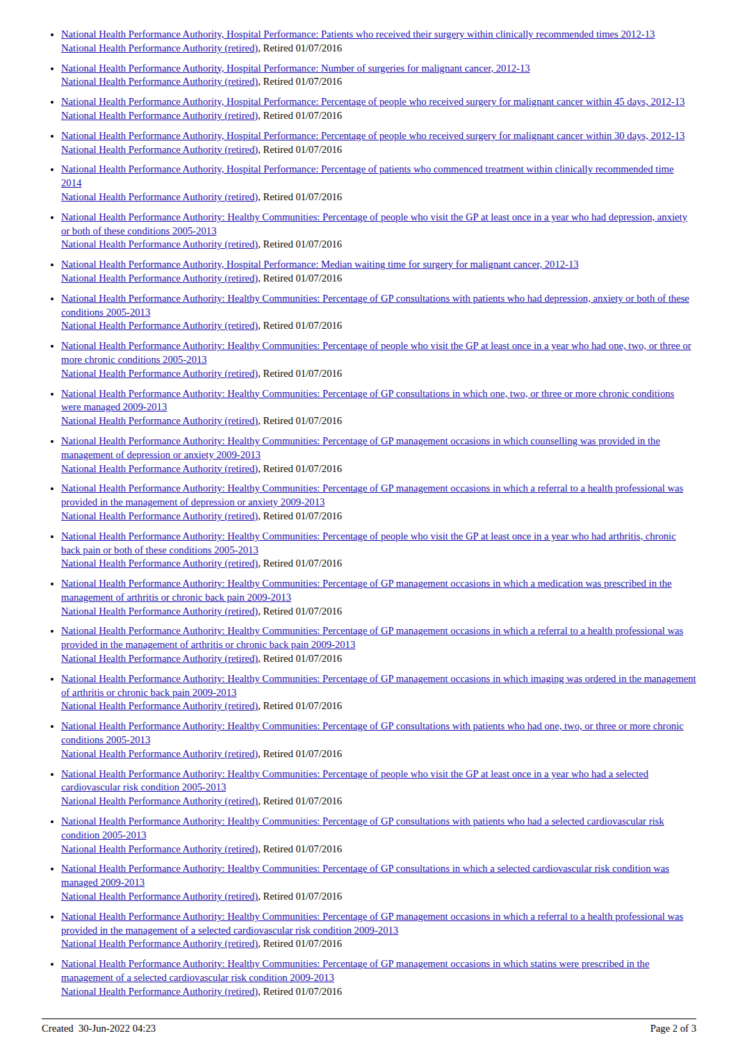National Health Performance Authority, Hospital Performance: Patients who received their surgery within clinically recommended times 2012-13
National Health Performance Authority (retired), Retired 01/07/2016
National Health Performance Authority, Hospital Performance: Number of surgeries for malignant cancer, 2012-13
National Health Performance Authority (retired), Retired 01/07/2016
National Health Performance Authority, Hospital Performance: Percentage of people who received surgery for malignant cancer within 45 days, 2012-13
National Health Performance Authority (retired), Retired 01/07/2016
National Health Performance Authority, Hospital Performance: Percentage of people who received surgery for malignant cancer within 30 days, 2012-13
National Health Performance Authority (retired), Retired 01/07/2016
National Health Performance Authority, Hospital Performance: Percentage of patients who commenced treatment within clinically recommended time 2014
National Health Performance Authority (retired), Retired 01/07/2016
National Health Performance Authority: Healthy Communities: Percentage of people who visit the GP at least once in a year who had depression, anxiety or both of these conditions 2005-2013
National Health Performance Authority (retired), Retired 01/07/2016
National Health Performance Authority, Hospital Performance: Median waiting time for surgery for malignant cancer, 2012-13
National Health Performance Authority (retired), Retired 01/07/2016
National Health Performance Authority: Healthy Communities: Percentage of GP consultations with patients who had depression, anxiety or both of these conditions 2005-2013
National Health Performance Authority (retired), Retired 01/07/2016
National Health Performance Authority: Healthy Communities: Percentage of people who visit the GP at least once in a year who had one, two, or three or more chronic conditions 2005-2013
National Health Performance Authority (retired), Retired 01/07/2016
National Health Performance Authority: Healthy Communities: Percentage of GP consultations in which one, two, or three or more chronic conditions were managed 2009-2013
National Health Performance Authority (retired), Retired 01/07/2016
National Health Performance Authority: Healthy Communities: Percentage of GP management occasions in which counselling was provided in the management of depression or anxiety 2009-2013
National Health Performance Authority (retired), Retired 01/07/2016
National Health Performance Authority: Healthy Communities: Percentage of GP management occasions in which a referral to a health professional was provided in the management of depression or anxiety 2009-2013
National Health Performance Authority (retired), Retired 01/07/2016
National Health Performance Authority: Healthy Communities: Percentage of people who visit the GP at least once in a year who had arthritis, chronic back pain or both of these conditions 2005-2013
National Health Performance Authority (retired), Retired 01/07/2016
National Health Performance Authority: Healthy Communities: Percentage of GP management occasions in which a medication was prescribed in the management of arthritis or chronic back pain 2009-2013
National Health Performance Authority (retired), Retired 01/07/2016
National Health Performance Authority: Healthy Communities: Percentage of GP management occasions in which a referral to a health professional was provided in the management of arthritis or chronic back pain 2009-2013
National Health Performance Authority (retired), Retired 01/07/2016
National Health Performance Authority: Healthy Communities: Percentage of GP management occasions in which imaging was ordered in the management of arthritis or chronic back pain 2009-2013
National Health Performance Authority (retired), Retired 01/07/2016
National Health Performance Authority: Healthy Communities: Percentage of GP consultations with patients who had one, two, or three or more chronic conditions 2005-2013
National Health Performance Authority (retired), Retired 01/07/2016
National Health Performance Authority: Healthy Communities: Percentage of people who visit the GP at least once in a year who had a selected cardiovascular risk condition 2005-2013
National Health Performance Authority (retired), Retired 01/07/2016
National Health Performance Authority: Healthy Communities: Percentage of GP consultations with patients who had a selected cardiovascular risk condition 2005-2013
National Health Performance Authority (retired), Retired 01/07/2016
National Health Performance Authority: Healthy Communities: Percentage of GP consultations in which a selected cardiovascular risk condition was managed 2009-2013
National Health Performance Authority (retired), Retired 01/07/2016
National Health Performance Authority: Healthy Communities: Percentage of GP management occasions in which a referral to a health professional was provided in the management of a selected cardiovascular risk condition 2009-2013
National Health Performance Authority (retired), Retired 01/07/2016
National Health Performance Authority: Healthy Communities: Percentage of GP management occasions in which statins were prescribed in the management of a selected cardiovascular risk condition 2009-2013
National Health Performance Authority (retired), Retired 01/07/2016
Created 30-Jun-2022 04:23 Page 2 of 3